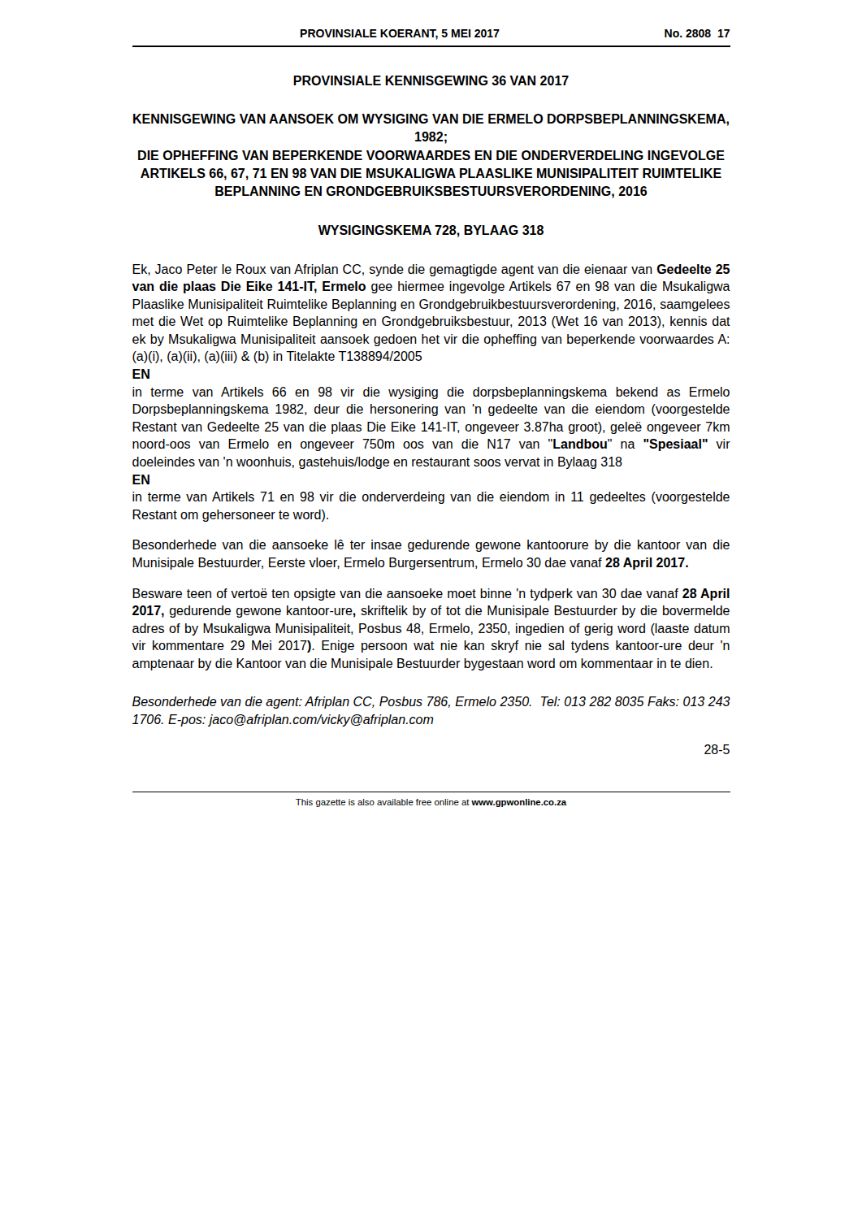PROVINSIALE KOERANT, 5 MEI 2017 No. 2808 17
PROVINSIALE KENNISGEWING 36 VAN 2017
KENNISGEWING VAN AANSOEK OM WYSIGING VAN DIE ERMELO DORPSBEPLANNINGSKEMA, 1982;
DIE OPHEFFING VAN BEPERKENDE VOORWAARDES EN DIE ONDERVERDELING INGEVOLGE
ARTIKELS 66, 67, 71 EN 98 VAN DIE MSUKALIGWA PLAASLIKE MUNISIPALITEIT RUIMTELIKE
BEPLANNING EN GRONDGEBRUIKSBESTUURSVERORDENING, 2016
WYSIGINGSKEMA 728, BYLAAG 318
Ek, Jaco Peter le Roux van Afriplan CC, synde die gemagtigde agent van die eienaar van Gedeelte 25 van die plaas Die Eike 141-IT, Ermelo gee hiermee ingevolge Artikels 67 en 98 van die Msukaligwa Plaaslike Munisipaliteit Ruimtelike Beplanning en Grondgebruikbestuursverordening, 2016, saamgelees met die Wet op Ruimtelike Beplanning en Grondgebruiksbestuur, 2013 (Wet 16 van 2013), kennis dat ek by Msukaligwa Munisipaliteit aansoek gedoen het vir die opheffing van beperkende voorwaardes A: (a)(i), (a)(ii), (a)(iii) & (b) in Titelakte T138894/2005
EN
in terme van Artikels 66 en 98 vir die wysiging die dorpsbeplanningskema bekend as Ermelo Dorpsbeplanningskema 1982, deur die hersonering van 'n gedeelte van die eiendom (voorgestelde Restant van Gedeelte 25 van die plaas Die Eike 141-IT, ongeveer 3.87ha groot), geleë ongeveer 7km noord-oos van Ermelo en ongeveer 750m oos van die N17 van "Landbou" na "Spesiaal" vir doeleindes van 'n woonhuis, gastehuis/lodge en restaurant soos vervat in Bylaag 318
EN
in terme van Artikels 71 en 98 vir die onderverdeing van die eiendom in 11 gedeeltes (voorgestelde Restant om gehersoneer te word).
Besonderhede van die aansoeke lê ter insae gedurende gewone kantoorure by die kantoor van die Munisipale Bestuurder, Eerste vloer, Ermelo Burgersentrum, Ermelo 30 dae vanaf 28 April 2017.
Besware teen of vertoë ten opsigte van die aansoeke moet binne 'n tydperk van 30 dae vanaf 28 April 2017, gedurende gewone kantoor-ure, skriftelik by of tot die Munisipale Bestuurder by die bovermelde adres of by Msukaligwa Munisipaliteit, Posbus 48, Ermelo, 2350, ingedien of gerig word (laaste datum vir kommentare 29 Mei 2017). Enige persoon wat nie kan skryf nie sal tydens kantoor-ure deur 'n amptenaar by die Kantoor van die Munisipale Bestuurder bygestaan word om kommentaar in te dien.
Besonderhede van die agent: Afriplan CC, Posbus 786, Ermelo 2350. Tel: 013 282 8035 Faks: 013 243 1706. E-pos: jaco@afriplan.com/vicky@afriplan.com
28-5
This gazette is also available free online at www.gpwonline.co.za